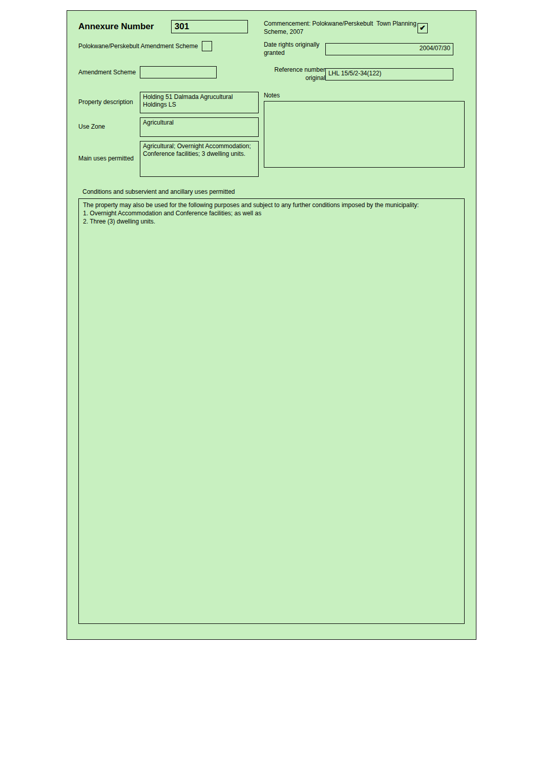Annexure Number 301
Commencement: Polokwane/Perskebult Town Planning Scheme, 2007 ✔
Polokwane/Perskebult Amendment Scheme
Date rights originally granted 2004/07/30
Amendment Scheme
Reference number original LHL 15/5/2-34(122)
Property description Holding 51 Dalmada Agrucultural Holdings LS
Use Zone Agricultural
Main uses permitted Agricultural; Overnight Accommodation; Conference facilities; 3 dwelling units.
Notes
Conditions and subservient and ancillary uses permitted
The property may also be used for the following purposes and subject to any further conditions imposed by the municipality:
1. Overnight Accommodation and Conference facilities; as well as
2. Three (3) dwelling units.